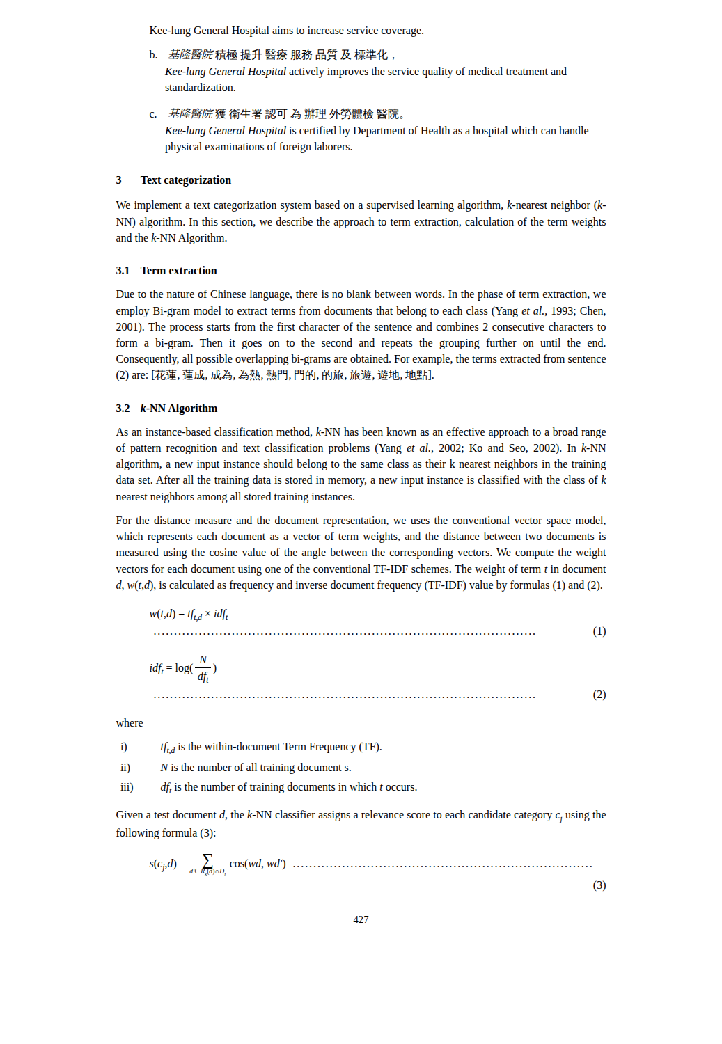Kee-lung General Hospital aims to increase service coverage.
b. 基隆醫院 積極 提升 醫療 服務 品質 及 標準化， Kee-lung General Hospital actively improves the service quality of medical treatment and standardization.
c. 基隆醫院 獲 衛生署 認可 為 辦理 外勞體檢 醫院。 Kee-lung General Hospital is certified by Department of Health as a hospital which can handle physical examinations of foreign laborers.
3 Text categorization
We implement a text categorization system based on a supervised learning algorithm, k-nearest neighbor (k-NN) algorithm. In this section, we describe the approach to term extraction, calculation of the term weights and the k-NN Algorithm.
3.1 Term extraction
Due to the nature of Chinese language, there is no blank between words. In the phase of term extraction, we employ Bi-gram model to extract terms from documents that belong to each class (Yang et al., 1993; Chen, 2001). The process starts from the first character of the sentence and combines 2 consecutive characters to form a bi-gram. Then it goes on to the second and repeats the grouping further on until the end. Consequently, all possible overlapping bi-grams are obtained. For example, the terms extracted from sentence (2) are: [花蓮, 蓮成, 成為, 為熱, 熱門, 門的, 的旅, 旅遊, 遊地, 地點].
3.2 k-NN Algorithm
As an instance-based classification method, k-NN has been known as an effective approach to a broad range of pattern recognition and text classification problems (Yang et al., 2002; Ko and Seo, 2002). In k-NN algorithm, a new input instance should belong to the same class as their k nearest neighbors in the training data set. After all the training data is stored in memory, a new input instance is classified with the class of k nearest neighbors among all stored training instances.
For the distance measure and the document representation, we uses the conventional vector space model, which represents each document as a vector of term weights, and the distance between two documents is measured using the cosine value of the angle between the corresponding vectors. We compute the weight vectors for each document using one of the conventional TF-IDF schemes. The weight of term t in document d, w(t,d), is calculated as frequency and inverse document frequency (TF-IDF) value by formulas (1) and (2).
w(t,d) = tft,d × idft .............................................................................................(1)
idft = log(Ndft) .............................................................................................(2)
where
i) tft,d is the within-document Term Frequency (TF).
ii) N is the number of all training document s.
iii) dft is the number of training documents in which t occurs.
Given a test document d, the k-NN classifier assigns a relevance score to each candidate category cj using the following formula (3):
s(cj,d) = ∑d'∈Rk(d)∩Dj cos(wd, wd') .........................................................................(3)
427